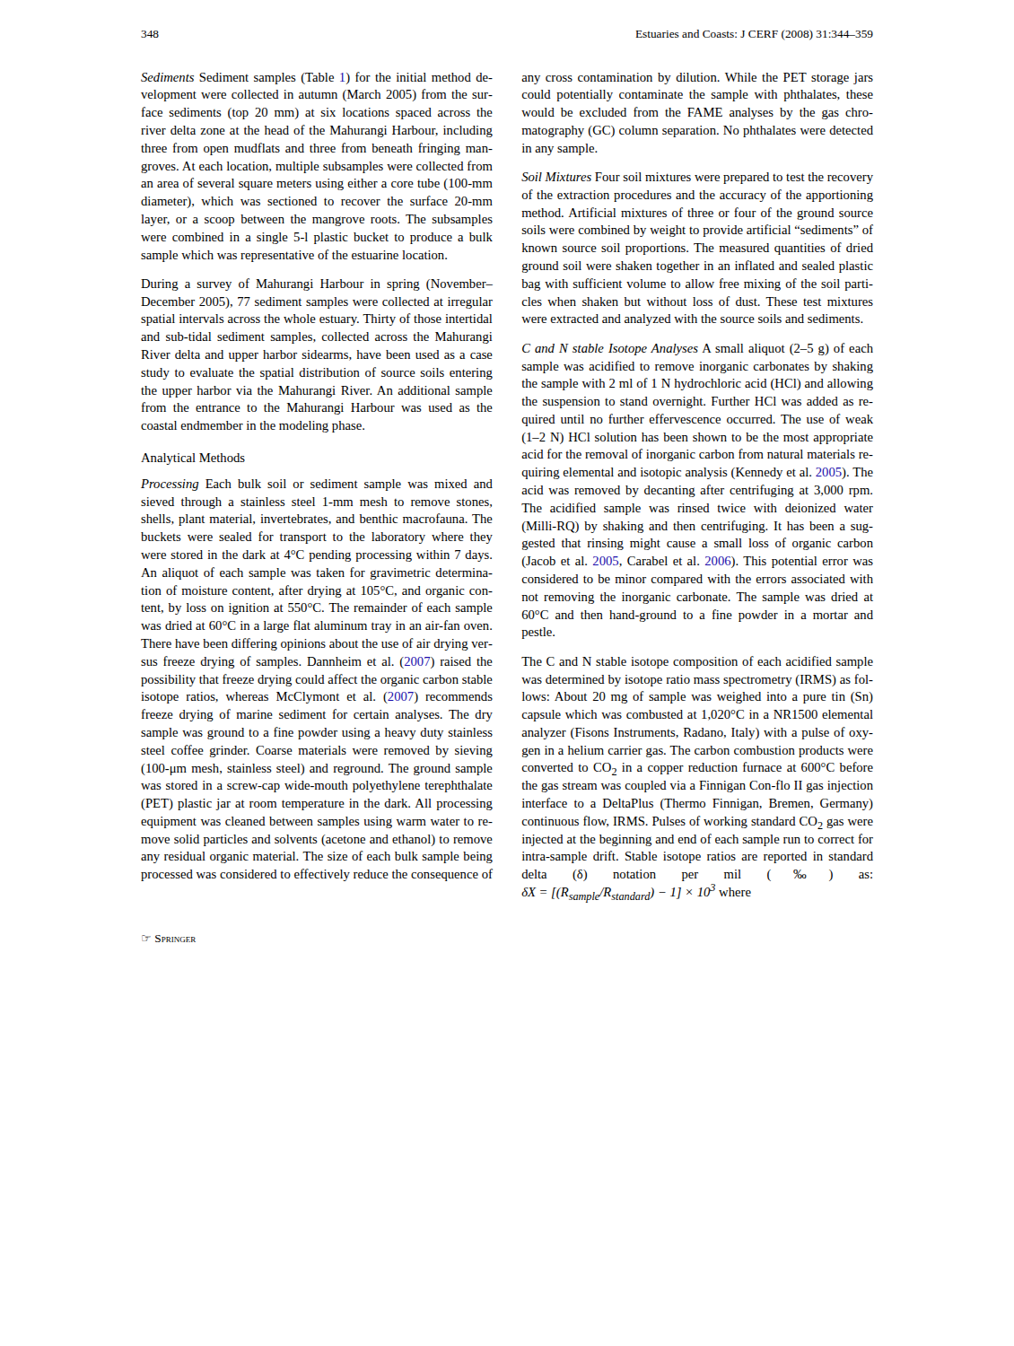348 Estuaries and Coasts: J CERF (2008) 31:344–359
Sediments Sediment samples (Table 1) for the initial method development were collected in autumn (March 2005) from the surface sediments (top 20 mm) at six locations spaced across the river delta zone at the head of the Mahurangi Harbour, including three from open mudflats and three from beneath fringing mangroves. At each location, multiple subsamples were collected from an area of several square meters using either a core tube (100-mm diameter), which was sectioned to recover the surface 20-mm layer, or a scoop between the mangrove roots. The subsamples were combined in a single 5-l plastic bucket to produce a bulk sample which was representative of the estuarine location.
During a survey of Mahurangi Harbour in spring (November–December 2005), 77 sediment samples were collected at irregular spatial intervals across the whole estuary. Thirty of those intertidal and sub-tidal sediment samples, collected across the Mahurangi River delta and upper harbor sidearms, have been used as a case study to evaluate the spatial distribution of source soils entering the upper harbor via the Mahurangi River. An additional sample from the entrance to the Mahurangi Harbour was used as the coastal endmember in the modeling phase.
Analytical Methods
Processing Each bulk soil or sediment sample was mixed and sieved through a stainless steel 1-mm mesh to remove stones, shells, plant material, invertebrates, and benthic macrofauna. The buckets were sealed for transport to the laboratory where they were stored in the dark at 4°C pending processing within 7 days. An aliquot of each sample was taken for gravimetric determination of moisture content, after drying at 105°C, and organic content, by loss on ignition at 550°C. The remainder of each sample was dried at 60°C in a large flat aluminum tray in an air-fan oven. There have been differing opinions about the use of air drying versus freeze drying of samples. Dannheim et al. (2007) raised the possibility that freeze drying could affect the organic carbon stable isotope ratios, whereas McClymont et al. (2007) recommends freeze drying of marine sediment for certain analyses. The dry sample was ground to a fine powder using a heavy duty stainless steel coffee grinder. Coarse materials were removed by sieving (100-μm mesh, stainless steel) and reground. The ground sample was stored in a screw-cap wide-mouth polyethylene terephthalate (PET) plastic jar at room temperature in the dark. All processing equipment was cleaned between samples using warm water to remove solid particles and solvents (acetone and ethanol) to remove any residual organic material. The size of each bulk sample being processed was considered to effectively reduce the consequence of any cross contamination by dilution. While the PET storage jars could potentially contaminate the sample with phthalates, these would be excluded from the FAME analyses by the gas chromatography (GC) column separation. No phthalates were detected in any sample.
Soil Mixtures Four soil mixtures were prepared to test the recovery of the extraction procedures and the accuracy of the apportioning method. Artificial mixtures of three or four of the ground source soils were combined by weight to provide artificial “sediments” of known source soil proportions. The measured quantities of dried ground soil were shaken together in an inflated and sealed plastic bag with sufficient volume to allow free mixing of the soil particles when shaken but without loss of dust. These test mixtures were extracted and analyzed with the source soils and sediments.
C and N stable Isotope Analyses A small aliquot (2–5 g) of each sample was acidified to remove inorganic carbonates by shaking the sample with 2 ml of 1 N hydrochloric acid (HCl) and allowing the suspension to stand overnight. Further HCl was added as required until no further effervescence occurred. The use of weak (1–2 N) HCl solution has been shown to be the most appropriate acid for the removal of inorganic carbon from natural materials requiring elemental and isotopic analysis (Kennedy et al. 2005). The acid was removed by decanting after centrifuging at 3,000 rpm. The acidified sample was rinsed twice with deionized water (Milli-RQ) by shaking and then centrifuging. It has been a suggested that rinsing might cause a small loss of organic carbon (Jacob et al. 2005, Carabel et al. 2006). This potential error was considered to be minor compared with the errors associated with not removing the inorganic carbonate. The sample was dried at 60°C and then hand-ground to a fine powder in a mortar and pestle.
The C and N stable isotope composition of each acidified sample was determined by isotope ratio mass spectrometry (IRMS) as follows: About 20 mg of sample was weighed into a pure tin (Sn) capsule which was combusted at 1,020°C in a NR1500 elemental analyzer (Fisons Instruments, Radano, Italy) with a pulse of oxygen in a helium carrier gas. The carbon combustion products were converted to CO2 in a copper reduction furnace at 600°C before the gas stream was coupled via a Finnigan Con-flo II gas injection interface to a DeltaPlus (Thermo Finnigan, Bremen, Germany) continuous flow, IRMS. Pulses of working standard CO2 gas were injected at the beginning and end of each sample run to correct for intra-sample drift. Stable isotope ratios are reported in standard delta (δ) notation per mil (‰) as: δX = [(Rsample/Rstandard) − 1] × 103 where
☞ Springer